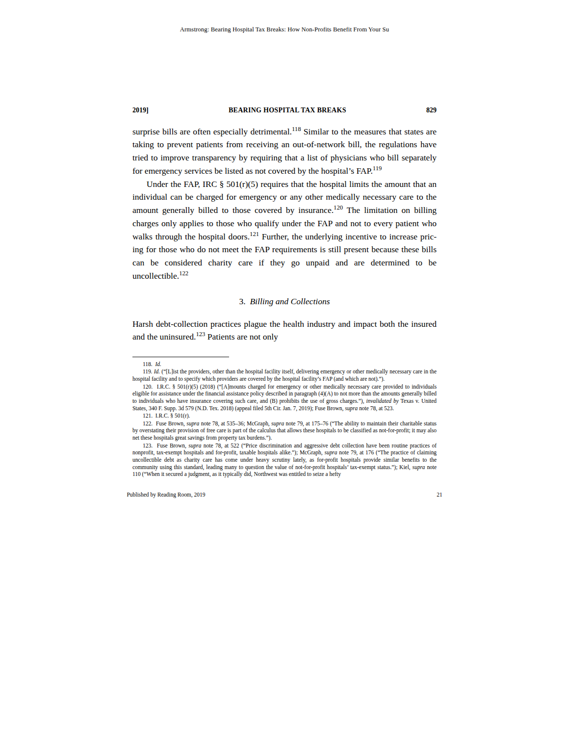Armstrong: Bearing Hospital Tax Breaks: How Non-Profits Benefit From Your Su
2019] BEARING HOSPITAL TAX BREAKS 829
surprise bills are often especially detrimental.118 Similar to the measures that states are taking to prevent patients from receiving an out-of-network bill, the regulations have tried to improve transparency by requiring that a list of physicians who bill separately for emergency services be listed as not covered by the hospital’s FAP.119
Under the FAP, IRC § 501(r)(5) requires that the hospital limits the amount that an individual can be charged for emergency or any other medically necessary care to the amount generally billed to those covered by insurance.120 The limitation on billing charges only applies to those who qualify under the FAP and not to every patient who walks through the hospital doors.121 Further, the underlying incentive to increase pricing for those who do not meet the FAP requirements is still present because these bills can be considered charity care if they go unpaid and are determined to be uncollectible.122
3. Billing and Collections
Harsh debt-collection practices plague the health industry and impact both the insured and the uninsured.123 Patients are not only
118. Id.
119. Id. (“[L]ist the providers, other than the hospital facility itself, delivering emergency or other medically necessary care in the hospital facility and to specify which providers are covered by the hospital facility’s FAP (and which are not).”).
120. I.R.C. § 501(r)(5) (2018) (“[A]mounts charged for emergency or other medically necessary care provided to individuals eligible for assistance under the financial assistance policy described in paragraph (4)(A) to not more than the amounts generally billed to individuals who have insurance covering such care, and (B) prohibits the use of gross charges.”), invalidated by Texas v. United States, 340 F. Supp. 3d 579 (N.D. Tex. 2018) (appeal filed 5th Cir. Jan. 7, 2019); Fuse Brown, supra note 78, at 523.
121. I.R.C. § 501(r).
122. Fuse Brown, supra note 78, at 535–36; McGraph, supra note 79, at 175–76 (“The ability to maintain their charitable status by overstating their provision of free care is part of the calculus that allows these hospitals to be classified as not-for-profit; it may also net these hospitals great savings from property tax burdens.”).
123. Fuse Brown, supra note 78, at 522 (“Price discrimination and aggressive debt collection have been routine practices of nonprofit, tax-exempt hospitals and for-profit, taxable hospitals alike.”); McGraph, supra note 79, at 176 (“The practice of claiming uncollectible debt as charity care has come under heavy scrutiny lately, as for-profit hospitals provide similar benefits to the community using this standard, leading many to question the value of not-for-profit hospitals’ tax-exempt status.”); Kiel, supra note 110 (“When it secured a judgment, as it typically did, Northwest was entitled to seize a hefty
Published by Reading Room, 2019 21